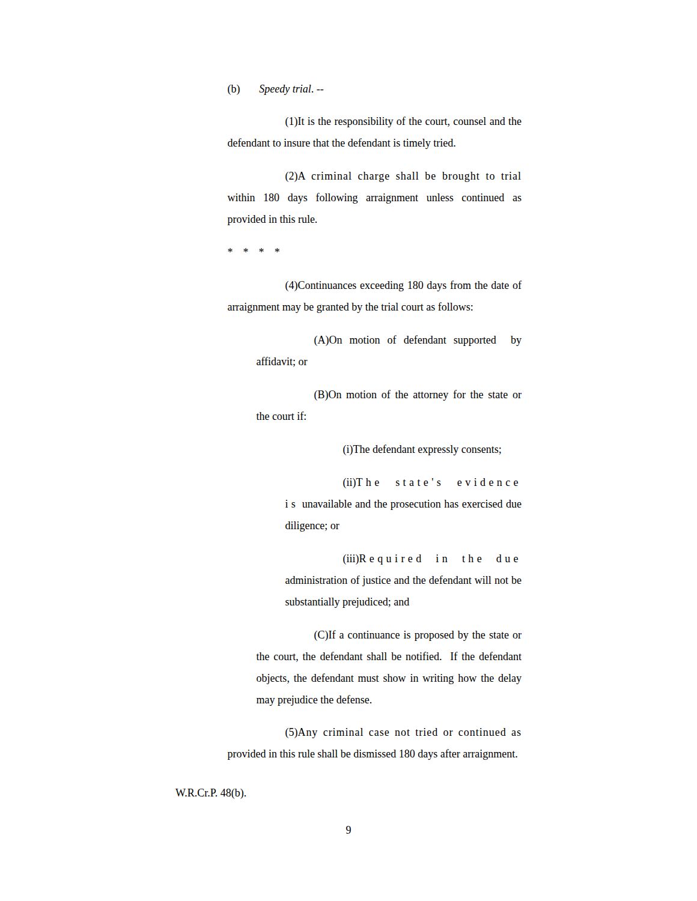(b) Speedy trial. --
(1) It is the responsibility of the court, counsel and the defendant to insure that the defendant is timely tried.
(2) A criminal charge shall be brought to trial within 180 days following arraignment unless continued as provided in this rule.
* * * *
(4) Continuances exceeding 180 days from the date of arraignment may be granted by the trial court as follows:
(A) On motion of defendant supported by affidavit; or
(B) On motion of the attorney for the state or the court if:
(i) The defendant expressly consents;
(ii) The state's evidence is unavailable and the prosecution has exercised due diligence; or
(iii) Required in the due administration of justice and the defendant will not be substantially prejudiced; and
(C) If a continuance is proposed by the state or the court, the defendant shall be notified. If the defendant objects, the defendant must show in writing how the delay may prejudice the defense.
(5) Any criminal case not tried or continued as provided in this rule shall be dismissed 180 days after arraignment.
W.R.Cr.P. 48(b).
9